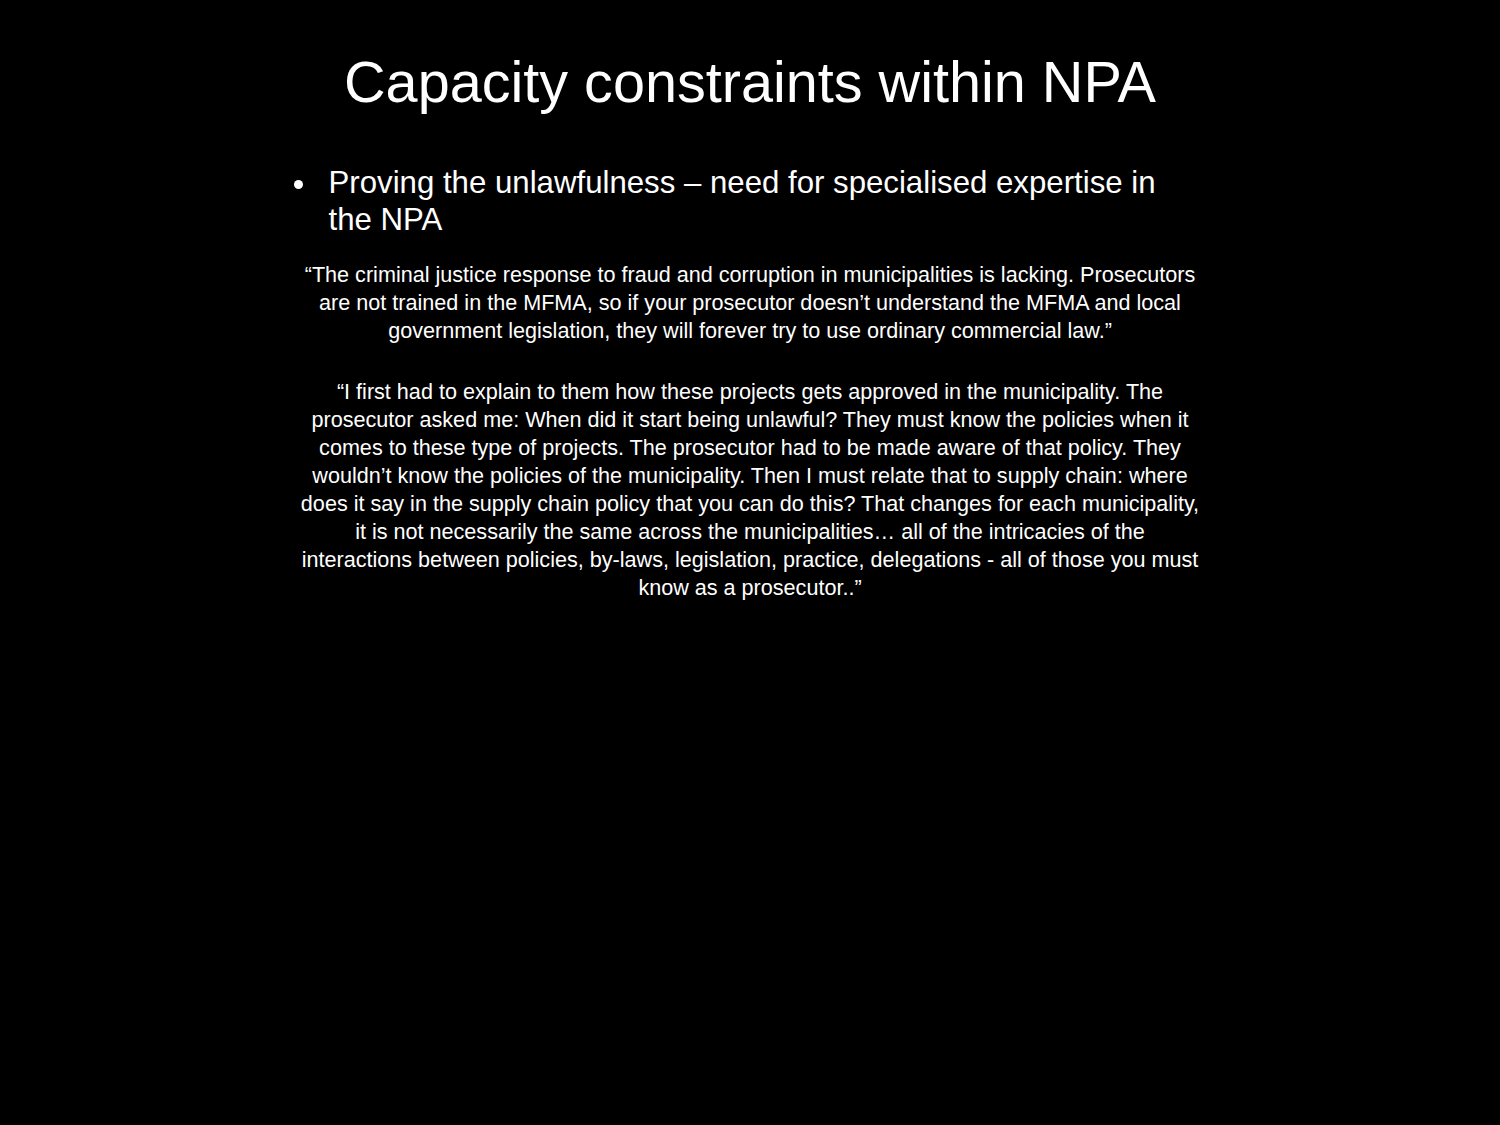Capacity constraints within NPA
Proving the unlawfulness – need for specialised expertise in the NPA
“The criminal justice response to fraud and corruption in municipalities is lacking. Prosecutors are not trained in the MFMA, so if your prosecutor doesn’t understand the MFMA and local government legislation, they will forever try to use ordinary commercial law.”
“I first had to explain to them how these projects gets approved in the municipality. The prosecutor asked me: When did it start being unlawful? They must know the policies when it comes to these type of projects. The prosecutor had to be made aware of that policy. They wouldn’t know the policies of the municipality. Then I must relate that to supply chain: where does it say in the supply chain policy that you can do this? That changes for each municipality, it is not necessarily the same across the municipalities… all of the intricacies of the interactions between policies, by-laws, legislation, practice, delegations - all of those you must know as a prosecutor..”